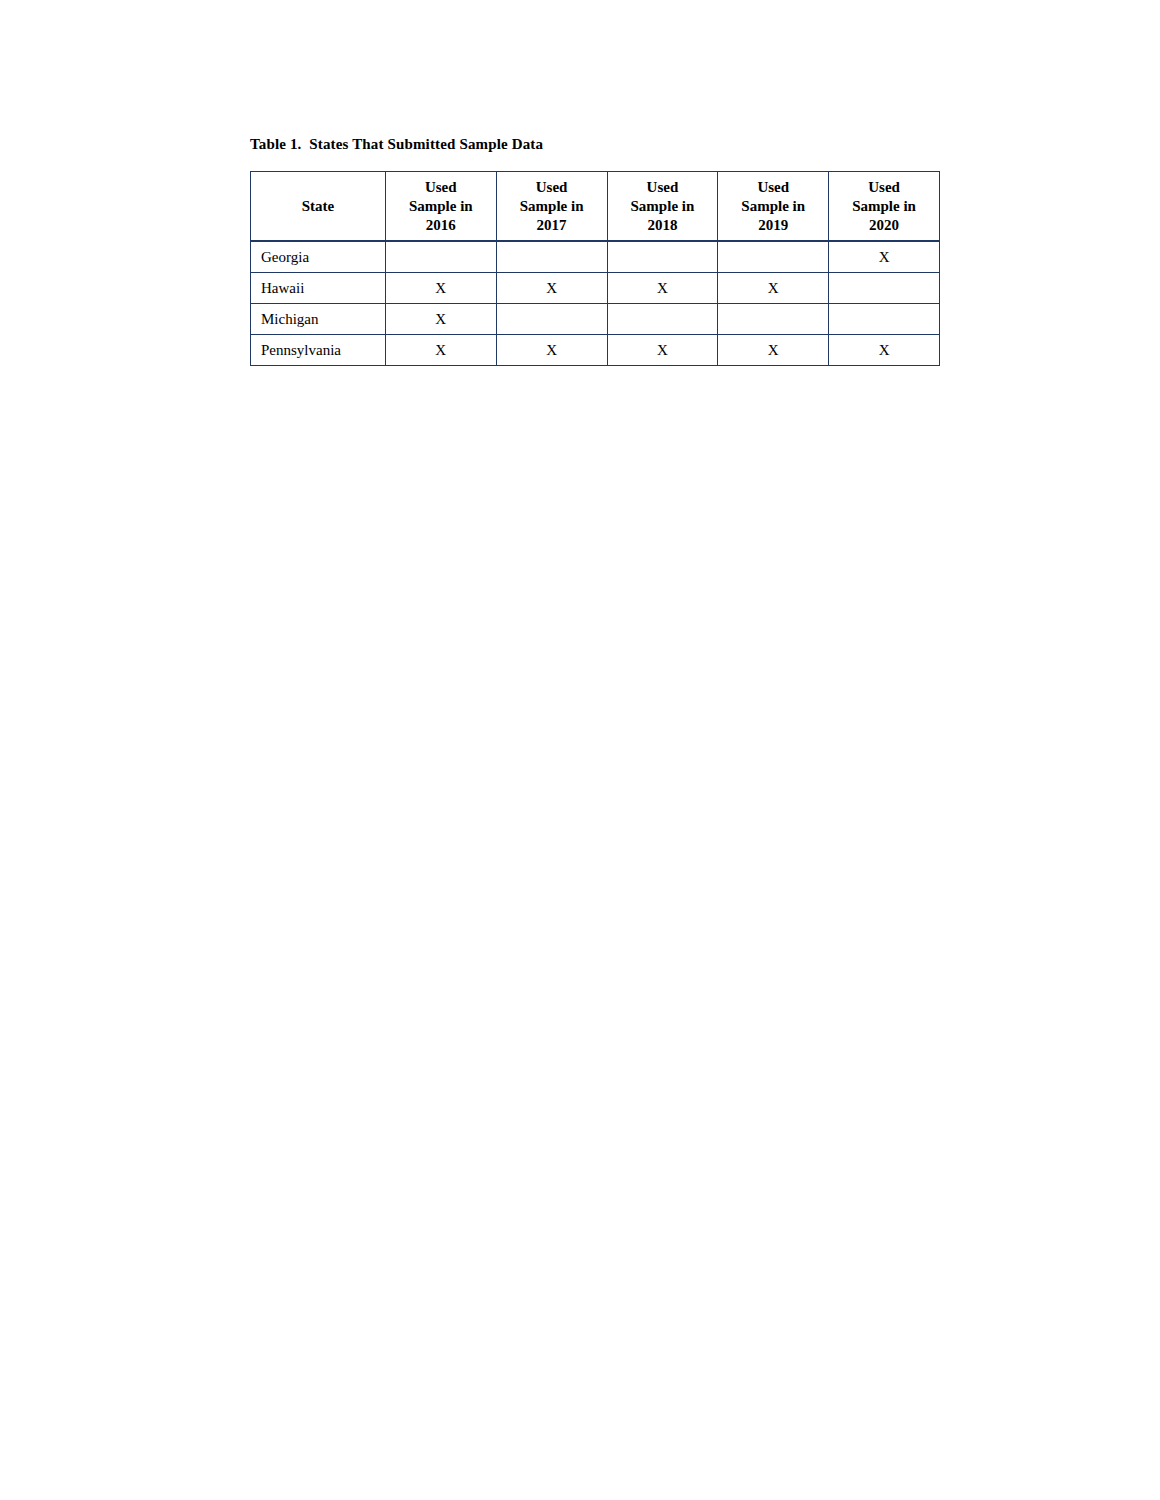Table 1. States That Submitted Sample Data
| State | Used Sample in 2016 | Used Sample in 2017 | Used Sample in 2018 | Used Sample in 2019 | Used Sample in 2020 |
| --- | --- | --- | --- | --- | --- |
| Georgia | | | | | X |
| Hawaii | X | X | X | X | |
| Michigan | X | | | | |
| Pennsylvania | X | X | X | X | X |